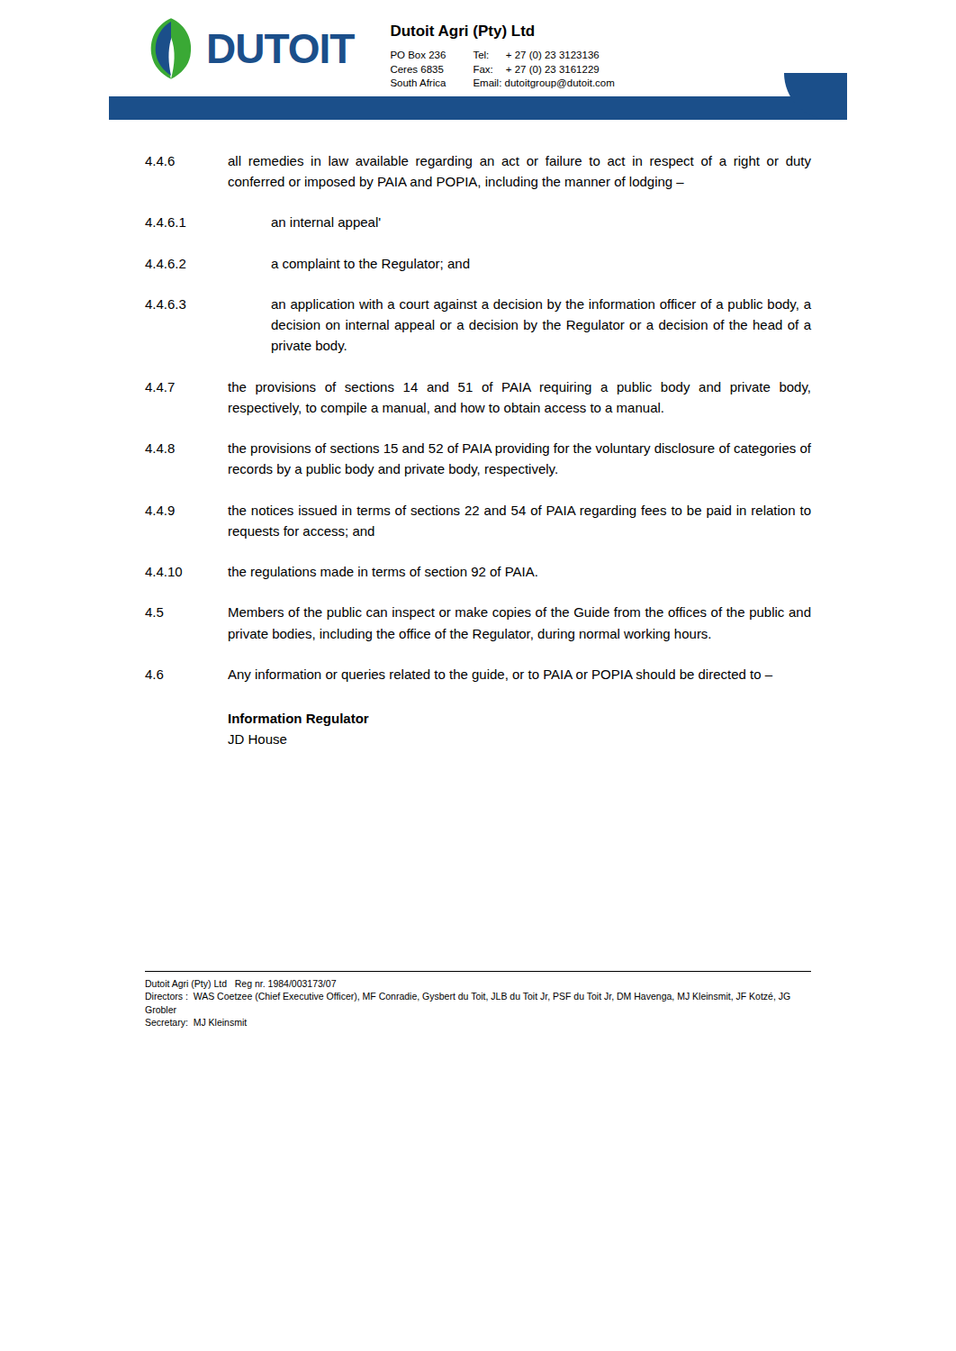DUTOIT
Dutoit Agri (Pty) Ltd
PO Box 236
Ceres 6835
South Africa
Tel: + 27 (0) 23 3123136
Fax: + 27 (0) 23 3161229
Email: dutoitgroup@dutoit.com
4.4.6
all remedies in law available regarding an act or failure to act in respect of a right or duty conferred or imposed by PAIA and POPIA, including the manner of lodging –
4.4.6.1
an internal appeal'
4.4.6.2
a complaint to the Regulator; and
4.4.6.3
an application with a court against a decision by the information officer of a public body, a decision on internal appeal or a decision by the Regulator or a decision of the head of a private body.
4.4.7
the provisions of sections 14 and 51 of PAIA requiring a public body and private body, respectively, to compile a manual, and how to obtain access to a manual.
4.4.8
the provisions of sections 15 and 52 of PAIA providing for the voluntary disclosure of categories of records by a public body and private body, respectively.
4.4.9
the notices issued in terms of sections 22 and 54 of PAIA regarding fees to be paid in relation to requests for access; and
4.4.10
the regulations made in terms of section 92 of PAIA.
4.5
Members of the public can inspect or make copies of the Guide from the offices of the public and private bodies, including the office of the Regulator, during normal working hours.
4.6
Any information or queries related to the guide, or to PAIA or POPIA should be directed to –
Information Regulator JD House
Dutoit Agri (Pty) Ltd Reg nr. 1984/003173/07
Directors : WAS Coetzee (Chief Executive Officer), MF Conradie, Gysbert du Toit, JLB du Toit Jr, PSF du Toit Jr, DM Havenga, MJ Kleinsmit, JF Kotzé, JG Grobler
Secretary: MJ Kleinsmit